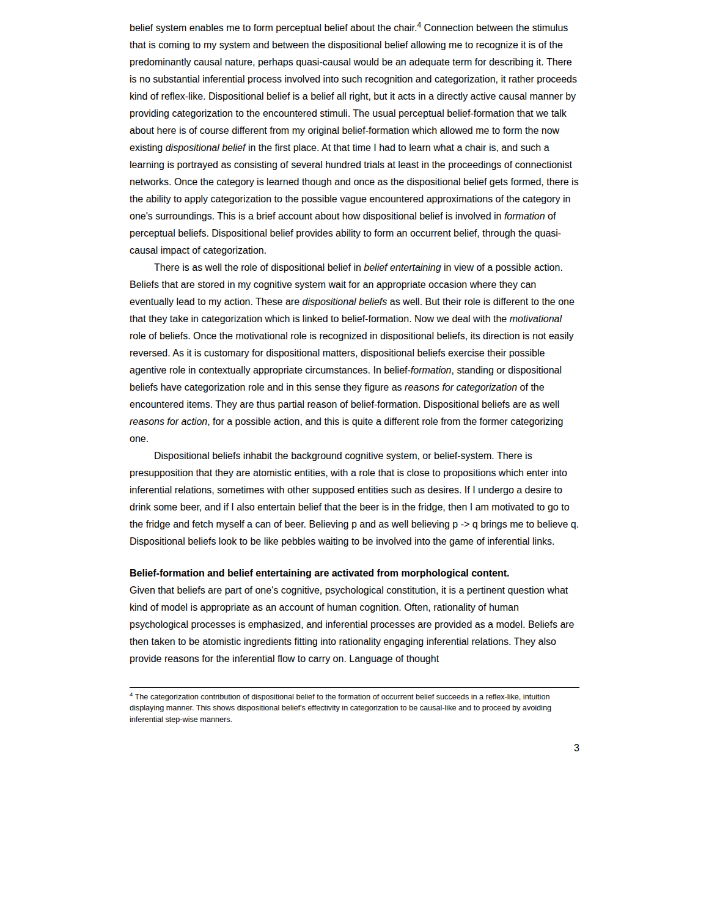belief system enables me to form perceptual belief about the chair.4 Connection between the stimulus that is coming to my system and between the dispositional belief allowing me to recognize it is of the predominantly causal nature, perhaps quasi-causal would be an adequate term for describing it. There is no substantial inferential process involved into such recognition and categorization, it rather proceeds kind of reflex-like. Dispositional belief is a belief all right, but it acts in a directly active causal manner by providing categorization to the encountered stimuli. The usual perceptual belief-formation that we talk about here is of course different from my original belief-formation which allowed me to form the now existing dispositional belief in the first place. At that time I had to learn what a chair is, and such a learning is portrayed as consisting of several hundred trials at least in the proceedings of connectionist networks. Once the category is learned though and once as the dispositional belief gets formed, there is the ability to apply categorization to the possible vague encountered approximations of the category in one's surroundings. This is a brief account about how dispositional belief is involved in formation of perceptual beliefs. Dispositional belief provides ability to form an occurrent belief, through the quasi-causal impact of categorization.
There is as well the role of dispositional belief in belief entertaining in view of a possible action. Beliefs that are stored in my cognitive system wait for an appropriate occasion where they can eventually lead to my action. These are dispositional beliefs as well. But their role is different to the one that they take in categorization which is linked to belief-formation. Now we deal with the motivational role of beliefs. Once the motivational role is recognized in dispositional beliefs, its direction is not easily reversed. As it is customary for dispositional matters, dispositional beliefs exercise their possible agentive role in contextually appropriate circumstances. In belief-formation, standing or dispositional beliefs have categorization role and in this sense they figure as reasons for categorization of the encountered items. They are thus partial reason of belief-formation. Dispositional beliefs are as well reasons for action, for a possible action, and this is quite a different role from the former categorizing one.
Dispositional beliefs inhabit the background cognitive system, or belief-system. There is presupposition that they are atomistic entities, with a role that is close to propositions which enter into inferential relations, sometimes with other supposed entities such as desires. If I undergo a desire to drink some beer, and if I also entertain belief that the beer is in the fridge, then I am motivated to go to the fridge and fetch myself a can of beer. Believing p and as well believing p -> q brings me to believe q. Dispositional beliefs look to be like pebbles waiting to be involved into the game of inferential links.
Belief-formation and belief entertaining are activated from morphological content.
Given that beliefs are part of one's cognitive, psychological constitution, it is a pertinent question what kind of model is appropriate as an account of human cognition. Often, rationality of human psychological processes is emphasized, and inferential processes are provided as a model. Beliefs are then taken to be atomistic ingredients fitting into rationality engaging inferential relations. They also provide reasons for the inferential flow to carry on. Language of thought
4 The categorization contribution of dispositional belief to the formation of occurrent belief succeeds in a reflex-like, intuition displaying manner. This shows dispositional belief's effectivity in categorization to be causal-like and to proceed by avoiding inferential step-wise manners.
3